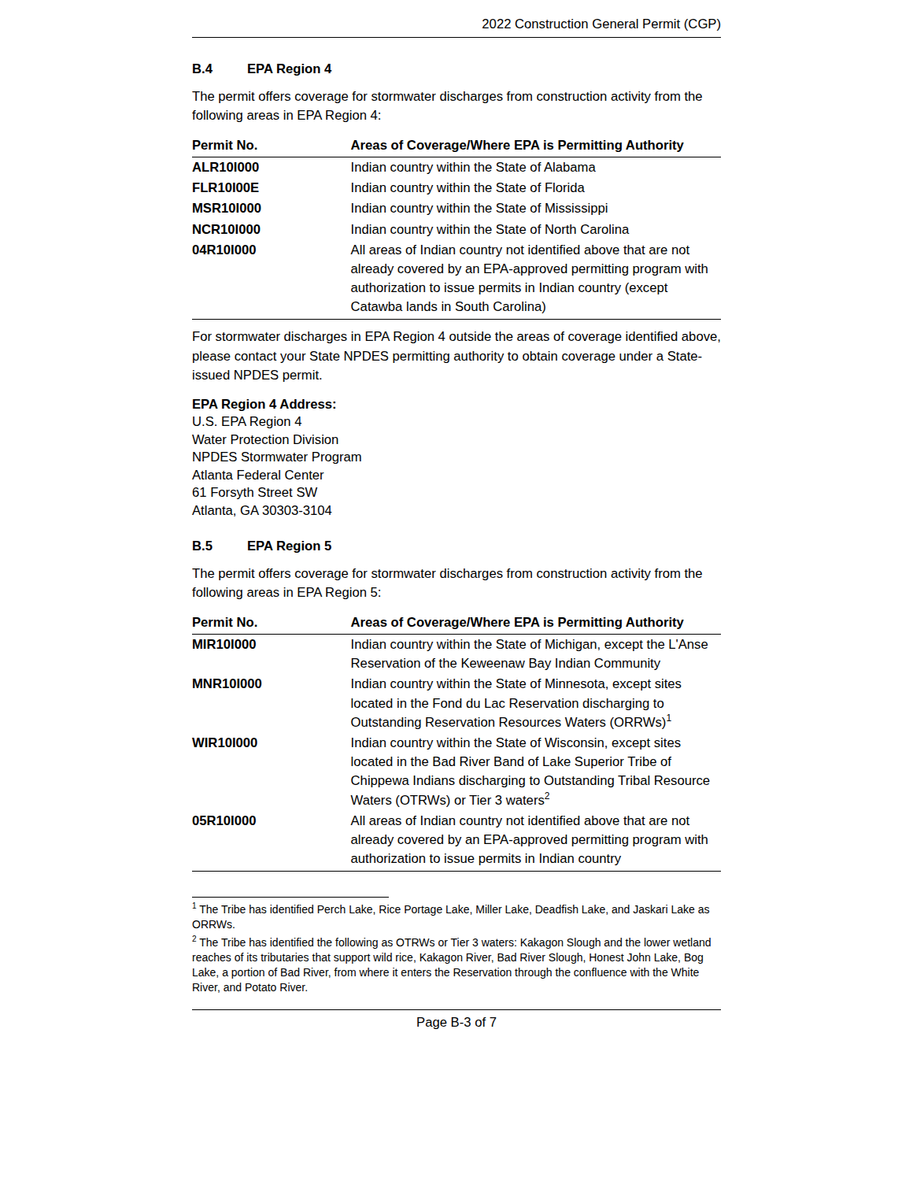2022 Construction General Permit (CGP)
B.4 EPA Region 4
The permit offers coverage for stormwater discharges from construction activity from the following areas in EPA Region 4:
| Permit No. | Areas of Coverage/Where EPA is Permitting Authority |
| --- | --- |
| ALR10I000 | Indian country within the State of Alabama |
| FLR10I00E | Indian country within the State of Florida |
| MSR10I000 | Indian country within the State of Mississippi |
| NCR10I000 | Indian country within the State of North Carolina |
| 04R10I000 | All areas of Indian country not identified above that are not already covered by an EPA-approved permitting program with authorization to issue permits in Indian country (except Catawba lands in South Carolina) |
For stormwater discharges in EPA Region 4 outside the areas of coverage identified above, please contact your State NPDES permitting authority to obtain coverage under a State-issued NPDES permit.
EPA Region 4 Address:
U.S. EPA Region 4
Water Protection Division
NPDES Stormwater Program
Atlanta Federal Center
61 Forsyth Street SW
Atlanta, GA 30303-3104
B.5 EPA Region 5
The permit offers coverage for stormwater discharges from construction activity from the following areas in EPA Region 5:
| Permit No. | Areas of Coverage/Where EPA is Permitting Authority |
| --- | --- |
| MIR10I000 | Indian country within the State of Michigan, except the L'Anse Reservation of the Keweenaw Bay Indian Community |
| MNR10I000 | Indian country within the State of Minnesota, except sites located in the Fond du Lac Reservation discharging to Outstanding Reservation Resources Waters (ORRWs) 1 |
| WIR10I000 | Indian country within the State of Wisconsin, except sites located in the Bad River Band of Lake Superior Tribe of Chippewa Indians discharging to Outstanding Tribal Resource Waters (OTRWs) or Tier 3 waters 2 |
| 05R10I000 | All areas of Indian country not identified above that are not already covered by an EPA-approved permitting program with authorization to issue permits in Indian country |
1 The Tribe has identified Perch Lake, Rice Portage Lake, Miller Lake, Deadfish Lake, and Jaskari Lake as ORRWs.
2 The Tribe has identified the following as OTRWs or Tier 3 waters: Kakagon Slough and the lower wetland reaches of its tributaries that support wild rice, Kakagon River, Bad River Slough, Honest John Lake, Bog Lake, a portion of Bad River, from where it enters the Reservation through the confluence with the White River, and Potato River.
Page B-3 of 7